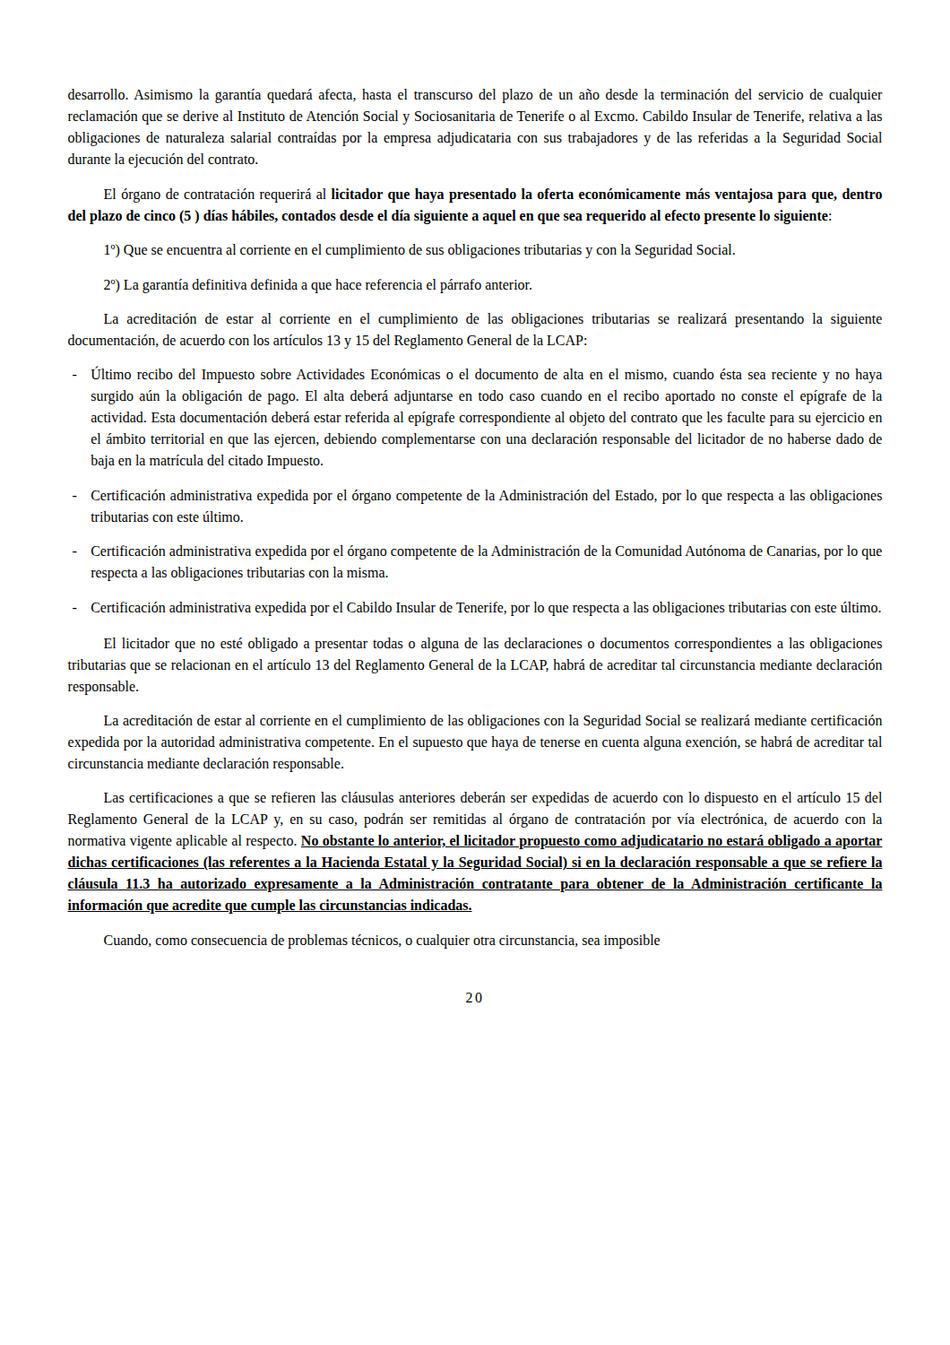desarrollo. Asimismo la garantía quedará afecta, hasta el transcurso del plazo de un año desde la terminación del servicio de cualquier reclamación que se derive al Instituto de Atención Social y Sociosanitaria de Tenerife o al Excmo. Cabildo Insular de Tenerife, relativa a las obligaciones de naturaleza salarial contraídas por la empresa adjudicataria con sus trabajadores y de las referidas a la Seguridad Social durante la ejecución del contrato.
El órgano de contratación requerirá al licitador que haya presentado la oferta económicamente más ventajosa para que, dentro del plazo de cinco (5 ) días hábiles, contados desde el día siguiente a aquel en que sea requerido al efecto presente lo siguiente:
1º) Que se encuentra al corriente en el cumplimiento de sus obligaciones tributarias y con la Seguridad Social.
2º) La garantía definitiva definida a que hace referencia el párrafo anterior.
La acreditación de estar al corriente en el cumplimiento de las obligaciones tributarias se realizará presentando la siguiente documentación, de acuerdo con los artículos 13 y 15 del Reglamento General de la LCAP:
Último recibo del Impuesto sobre Actividades Económicas o el documento de alta en el mismo, cuando ésta sea reciente y no haya surgido aún la obligación de pago. El alta deberá adjuntarse en todo caso cuando en el recibo aportado no conste el epígrafe de la actividad. Esta documentación deberá estar referida al epígrafe correspondiente al objeto del contrato que les faculte para su ejercicio en el ámbito territorial en que las ejercen, debiendo complementarse con una declaración responsable del licitador de no haberse dado de baja en la matrícula del citado Impuesto.
Certificación administrativa expedida por el órgano competente de la Administración del Estado, por lo que respecta a las obligaciones tributarias con este último.
Certificación administrativa expedida por el órgano competente de la Administración de la Comunidad Autónoma de Canarias, por lo que respecta a las obligaciones tributarias con la misma.
Certificación administrativa expedida por el Cabildo Insular de Tenerife, por lo que respecta a las obligaciones tributarias con este último.
El licitador que no esté obligado a presentar todas o alguna de las declaraciones o documentos correspondientes a las obligaciones tributarias que se relacionan en el artículo 13 del Reglamento General de la LCAP, habrá de acreditar tal circunstancia mediante declaración responsable.
La acreditación de estar al corriente en el cumplimiento de las obligaciones con la Seguridad Social se realizará mediante certificación expedida por la autoridad administrativa competente. En el supuesto que haya de tenerse en cuenta alguna exención, se habrá de acreditar tal circunstancia mediante declaración responsable.
Las certificaciones a que se refieren las cláusulas anteriores deberán ser expedidas de acuerdo con lo dispuesto en el artículo 15 del Reglamento General de la LCAP y, en su caso, podrán ser remitidas al órgano de contratación por vía electrónica, de acuerdo con la normativa vigente aplicable al respecto. No obstante lo anterior, el licitador propuesto como adjudicatario no estará obligado a aportar dichas certificaciones (las referentes a la Hacienda Estatal y la Seguridad Social) si en la declaración responsable a que se refiere la cláusula 11.3 ha autorizado expresamente a la Administración contratante para obtener de la Administración certificante la información que acredite que cumple las circunstancias indicadas.
Cuando, como consecuencia de problemas técnicos, o cualquier otra circunstancia, sea imposible
20